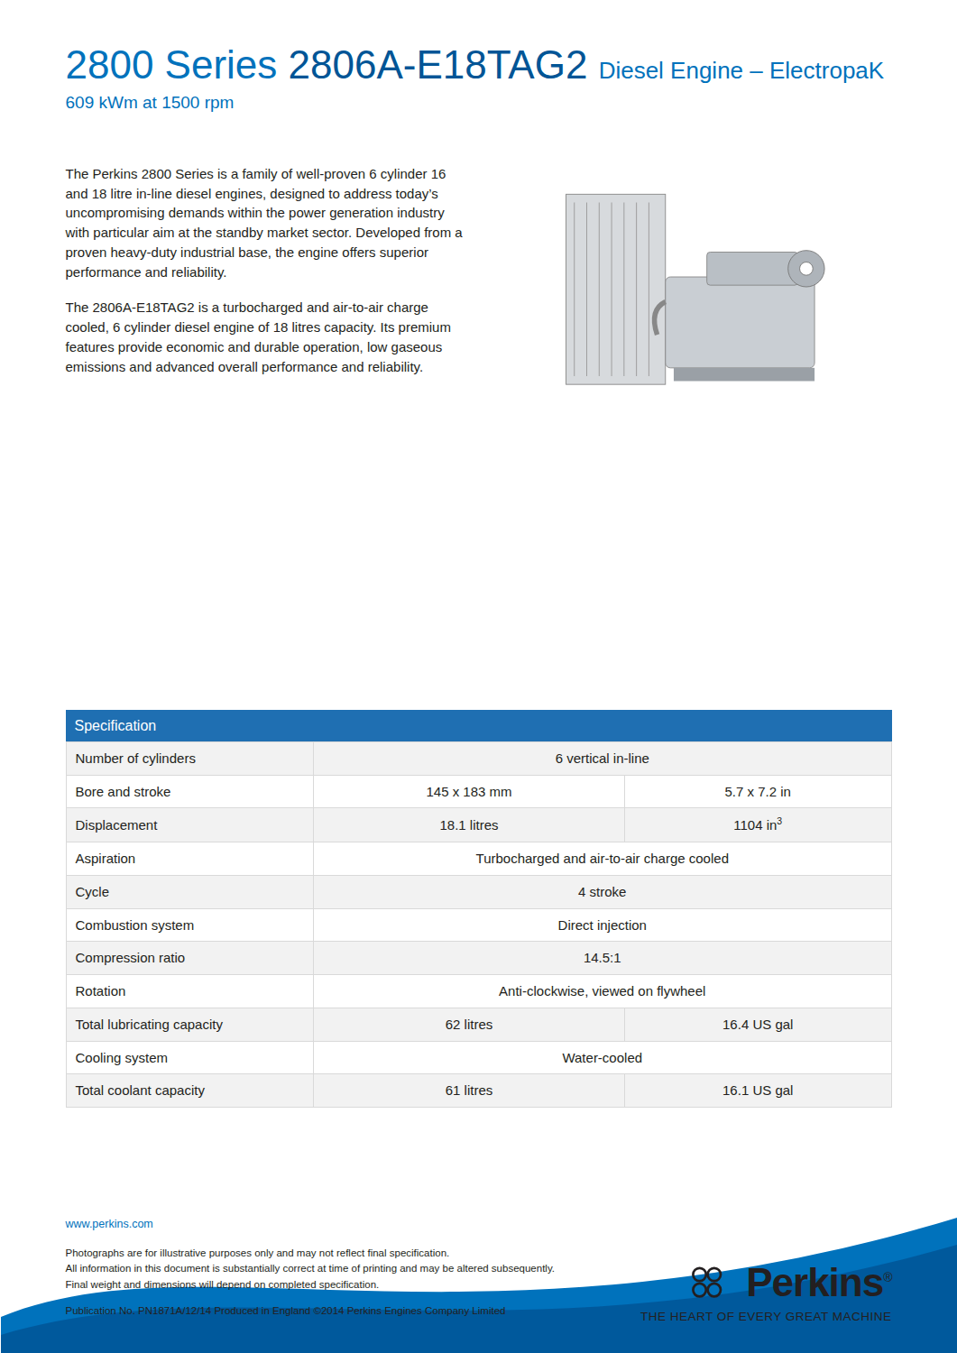2800 Series 2806A-E18TAG2 Diesel Engine – ElectropaK
609 kWm at 1500 rpm
The Perkins 2800 Series is a family of well-proven 6 cylinder 16 and 18 litre in-line diesel engines, designed to address today’s uncompromising demands within the power generation industry with particular aim at the standby market sector. Developed from a proven heavy-duty industrial base, the engine offers superior performance and reliability.
The 2806A-E18TAG2 is a turbocharged and air-to-air charge cooled, 6 cylinder diesel engine of 18 litres capacity. Its premium features provide economic and durable operation, low gaseous emissions and advanced overall performance and reliability.
Specification
| Number of cylinders | 6 vertical in-line |
| Bore and stroke | 145 x 183 mm | 5.7 x 7.2 in |
| Displacement | 18.1 litres | 1104 in 3 |
| Aspiration | Turbocharged and air-to-air charge cooled |
| Cycle | 4 stroke |
| Combustion system | Direct injection |
| Compression ratio | 14.5:1 |
| Rotation | Anti-clockwise, viewed on flywheel |
| Total lubricating capacity | 62 litres | 16.4 US gal |
| Cooling system | Water-cooled |
| Total coolant capacity | 61 litres | 16.1 US gal |
www.perkins.com
Photographs are for illustrative purposes only and may not reflect final specification.
All information in this document is substantially correct at time of printing and may be altered subsequently.
Final weight and dimensions will depend on completed specification.
Publication No. PN1871A/12/14 Produced in England ©2014 Perkins Engines Company Limited
Perkins®
THE HEART OF EVERY GREAT MACHINE